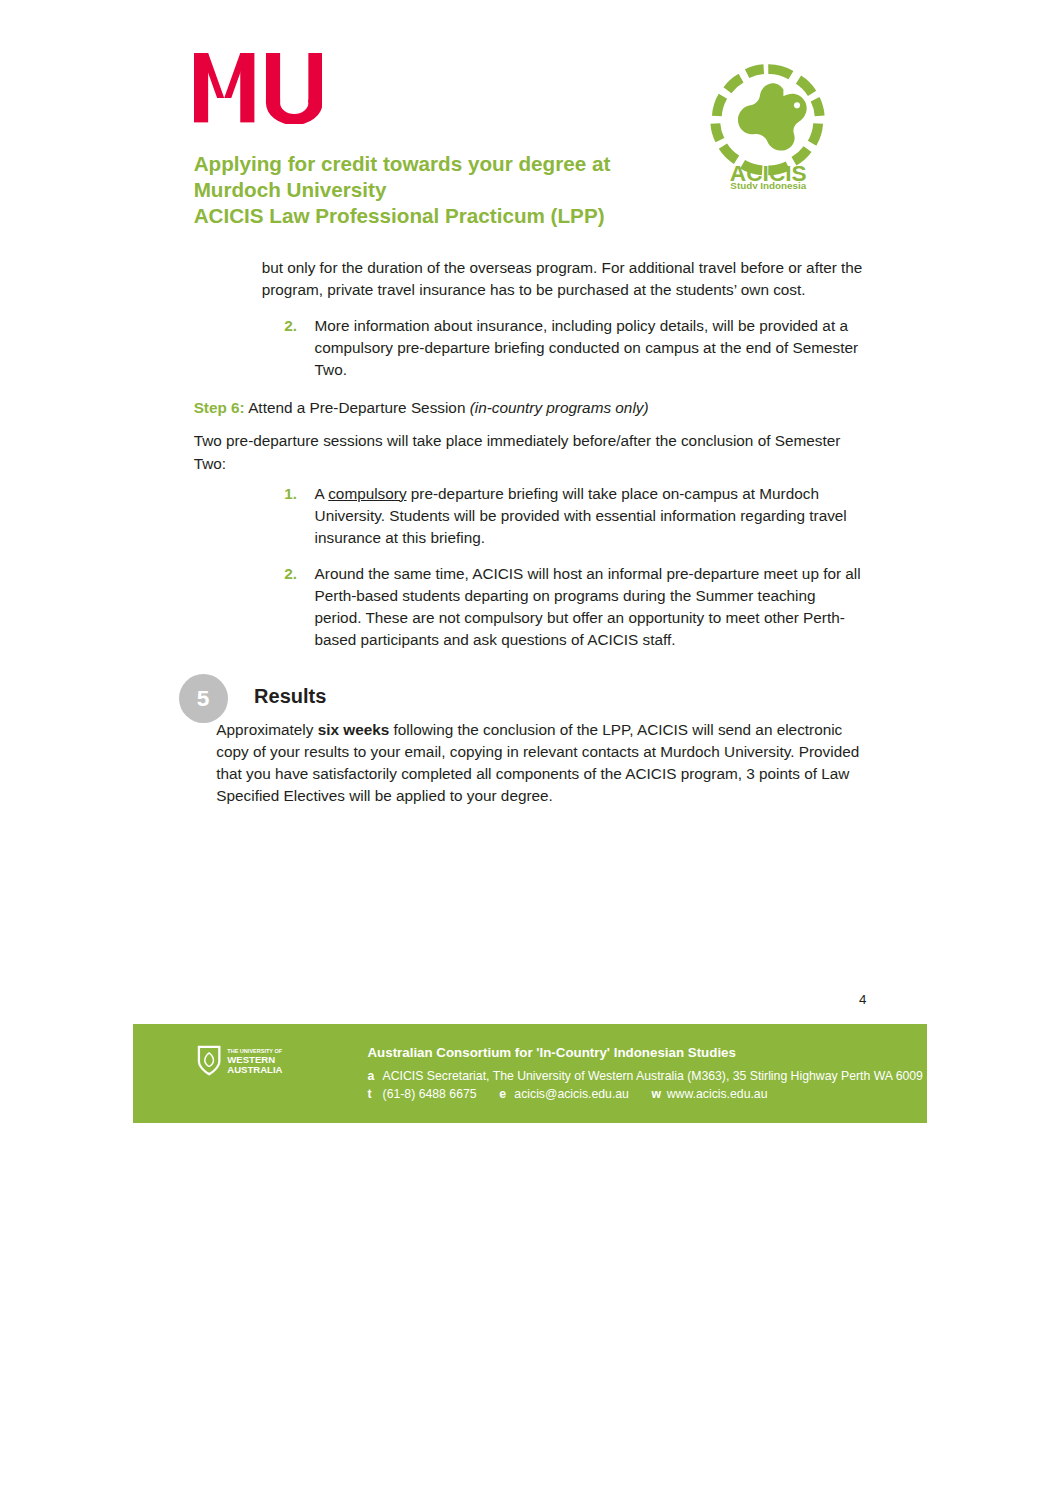Applying for credit towards your degree at Murdoch University ACICIS Law Professional Practicum (LPP)
ACICIS Study Indonesia
but only for the duration of the overseas program. For additional travel before or after the program, private travel insurance has to be purchased at the students’ own cost.
2. More information about insurance, including policy details, will be provided at a compulsory pre-departure briefing conducted on campus at the end of Semester Two.
Step 6: Attend a Pre-Departure Session (in-country programs only)
Two pre-departure sessions will take place immediately before/after the conclusion of Semester Two:
1. A compulsory pre-departure briefing will take place on-campus at Murdoch University. Students will be provided with essential information regarding travel insurance at this briefing.
2. Around the same time, ACICIS will host an informal pre-departure meet up for all Perth-based students departing on programs during the Summer teaching period. These are not compulsory but offer an opportunity to meet other Perth-based participants and ask questions of ACICIS staff.
5
Results
Approximately six weeks following the conclusion of the LPP, ACICIS will send an electronic copy of your results to your email, copying in relevant contacts at Murdoch University. Provided that you have satisfactorily completed all components of the ACICIS program, 3 points of Law Specified Electives will be applied to your degree.
4
THE UNIVERSITY OF WESTERN AUSTRALIA
Australian Consortium for 'In-Country' Indonesian Studies
a ACICIS Secretariat, The University of Western Australia (M363), 35 Stirling Highway Perth WA 6009
t(61-8) 6488 6675 eacicis@acicis.edu.au wwww.acicis.edu.au